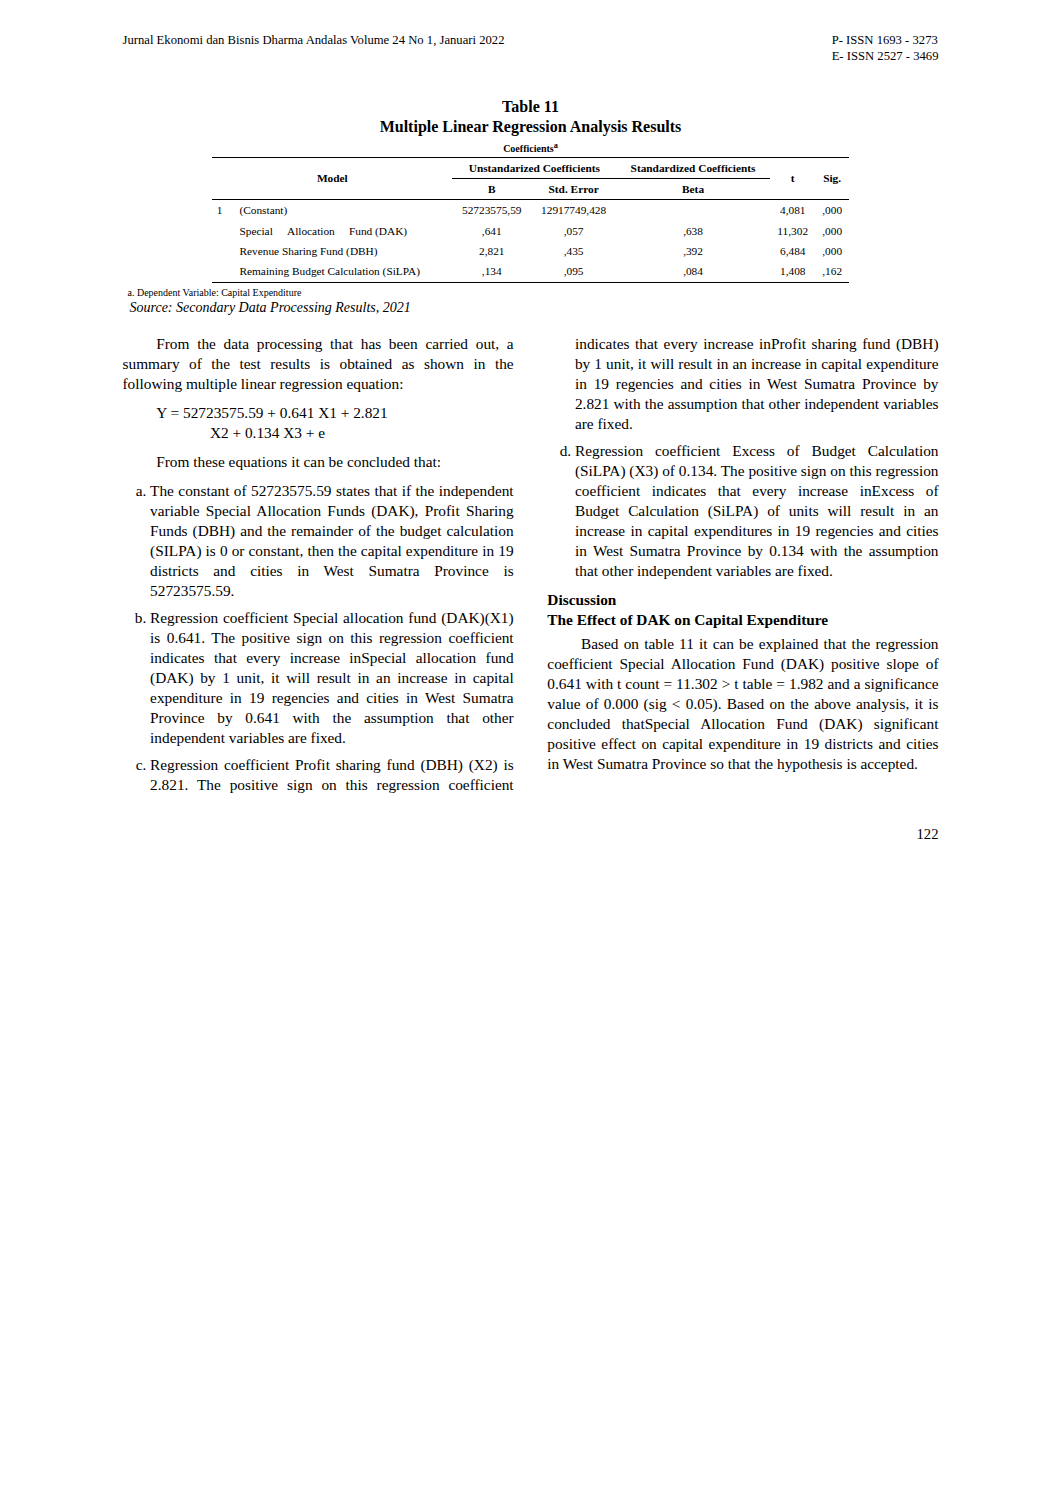Jurnal Ekonomi dan Bisnis Dharma Andalas Volume 24 No 1, Januari 2022
P- ISSN 1693 - 3273
E- ISSN 2527 - 3469
Table 11
Multiple Linear Regression Analysis Results
Coefficientsa
| Model | Unstandarized Coefficients | Standardized Coefficients | t | Sig. |
| --- | --- | --- | --- | --- |
| B | Std. Error | Beta |
| 1 | (Constant) | 52723575,59 | 12917749,428 | | 4,081 | ,000 |
| | Special Allocation Fund (DAK) | ,641 | ,057 | ,638 | 11,302 | ,000 |
| | Revenue Sharing Fund (DBH) | 2,821 | ,435 | ,392 | 6,484 | ,000 |
| | Remaining Budget Calculation (SiLPA) | ,134 | ,095 | ,084 | 1,408 | ,162 |
a. Dependent Variable: Capital Expenditure
Source: Secondary Data Processing Results, 2021
From the data processing that has been carried out, a summary of the test results is obtained as shown in the following multiple linear regression equation:
Y = 52723575.59 + 0.641 X1 + 2.821 X2 + 0.134 X3 + e
From these equations it can be concluded that:
The constant of 52723575.59 states that if the independent variable Special Allocation Funds (DAK), Profit Sharing Funds (DBH) and the remainder of the budget calculation (SILPA) is 0 or constant, then the capital expenditure in 19 districts and cities in West Sumatra Province is 52723575.59.
Regression coefficient Special allocation fund (DAK)(X1) is 0.641. The positive sign on this regression coefficient indicates that every increase inSpecial allocation fund (DAK) by 1 unit, it will result in an increase in capital expenditure in 19 regencies and cities in West Sumatra Province by 0.641 with the assumption that other independent variables are fixed.
Regression coefficient Profit sharing fund (DBH) (X2) is 2.821. The positive sign on this regression coefficient indicates that every increase inProfit sharing fund (DBH) by 1 unit, it will result in an increase in capital expenditure in 19 regencies and cities in West Sumatra Province by 2.821 with the assumption that other independent variables are fixed.
Regression coefficient Excess of Budget Calculation (SiLPA) (X3) of 0.134. The positive sign on this regression coefficient indicates that every increase inExcess of Budget Calculation (SiLPA) of units will result in an increase in capital expenditures in 19 regencies and cities in West Sumatra Province by 0.134 with the assumption that other independent variables are fixed.
Discussion
The Effect of DAK on Capital Expenditure
Based on table 11 it can be explained that the regression coefficient Special Allocation Fund (DAK) positive slope of 0.641 with t count = 11.302 > t table = 1.982 and a significance value of 0.000 (sig < 0.05). Based on the above analysis, it is concluded thatSpecial Allocation Fund (DAK) significant positive effect on capital expenditure in 19 districts and cities in West Sumatra Province so that the hypothesis is accepted.
122